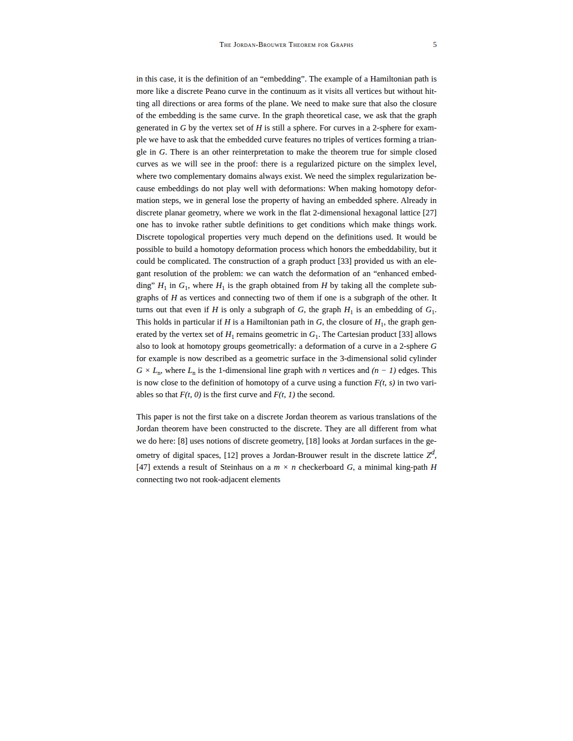The Jordan-Brouwer Theorem for Graphs 5
in this case, it is the definition of an “embedding”. The example of a Hamiltonian path is more like a discrete Peano curve in the continuum as it visits all vertices but without hitting all directions or area forms of the plane. We need to make sure that also the closure of the embedding is the same curve. In the graph theoretical case, we ask that the graph generated in G by the vertex set of H is still a sphere. For curves in a 2-sphere for example we have to ask that the embedded curve features no triples of vertices forming a triangle in G. There is an other reinterpretation to make the theorem true for simple closed curves as we will see in the proof: there is a regularized picture on the simplex level, where two complementary domains always exist. We need the simplex regularization because embeddings do not play well with deformations: When making homotopy deformation steps, we in general lose the property of having an embedded sphere. Already in discrete planar geometry, where we work in the flat 2-dimensional hexagonal lattice [27] one has to invoke rather subtle definitions to get conditions which make things work. Discrete topological properties very much depend on the definitions used. It would be possible to build a homotopy deformation process which honors the embeddability, but it could be complicated. The construction of a graph product [33] provided us with an elegant resolution of the problem: we can watch the deformation of an “enhanced embedding” H1 in G1, where H1 is the graph obtained from H by taking all the complete subgraphs of H as vertices and connecting two of them if one is a subgraph of the other. It turns out that even if H is only a subgraph of G, the graph H1 is an embedding of G1. This holds in particular if H is a Hamiltonian path in G, the closure of H1, the graph generated by the vertex set of H1 remains geometric in G1. The Cartesian product [33] allows also to look at homotopy groups geometrically: a deformation of a curve in a 2-sphere G for example is now described as a geometric surface in the 3-dimensional solid cylinder G × Ln, where Ln is the 1-dimensional line graph with n vertices and (n − 1) edges. This is now close to the definition of homotopy of a curve using a function F(t, s) in two variables so that F(t, 0) is the first curve and F(t, 1) the second.
This paper is not the first take on a discrete Jordan theorem as various translations of the Jordan theorem have been constructed to the discrete. They are all different from what we do here: [8] uses notions of discrete geometry, [18] looks at Jordan surfaces in the geometry of digital spaces, [12] proves a Jordan-Brouwer result in the discrete lattice Zd, [47] extends a result of Steinhaus on a m × n checkerboard G, a minimal king-path H connecting two not rook-adjacent elements